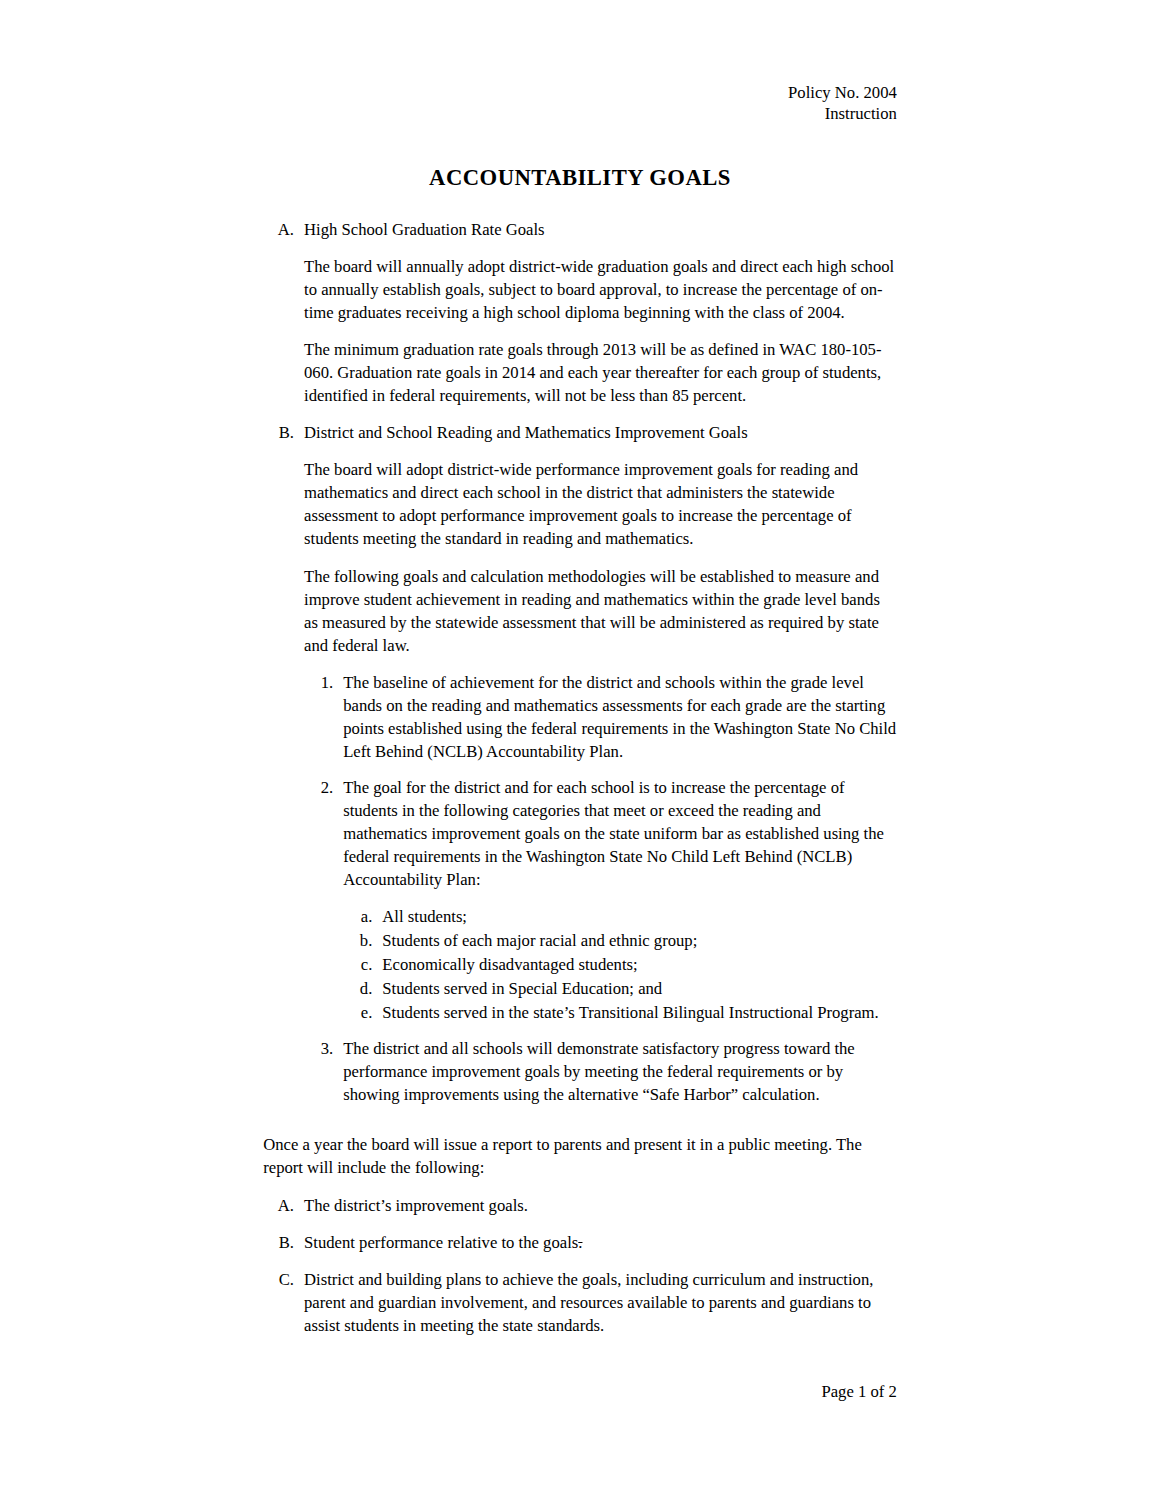Policy No. 2004
Instruction
ACCOUNTABILITY GOALS
High School Graduation Rate Goals
The board will annually adopt district-wide graduation goals and direct each high school to annually establish goals, subject to board approval, to increase the percentage of on-time graduates receiving a high school diploma beginning with the class of 2004.
The minimum graduation rate goals through 2013 will be as defined in WAC 180-105-060. Graduation rate goals in 2014 and each year thereafter for each group of students, identified in federal requirements, will not be less than 85 percent.
District and School Reading and Mathematics Improvement Goals
The board will adopt district-wide performance improvement goals for reading and mathematics and direct each school in the district that administers the statewide assessment to adopt performance improvement goals to increase the percentage of students meeting the standard in reading and mathematics.
The following goals and calculation methodologies will be established to measure and improve student achievement in reading and mathematics within the grade level bands as measured by the statewide assessment that will be administered as required by state and federal law.
The baseline of achievement for the district and schools within the grade level bands on the reading and mathematics assessments for each grade are the starting points established using the federal requirements in the Washington State No Child Left Behind (NCLB) Accountability Plan.
The goal for the district and for each school is to increase the percentage of students in the following categories that meet or exceed the reading and mathematics improvement goals on the state uniform bar as established using the federal requirements in the Washington State No Child Left Behind (NCLB) Accountability Plan:
All students;
Students of each major racial and ethnic group;
Economically disadvantaged students;
Students served in Special Education; and
Students served in the state’s Transitional Bilingual Instructional Program.
The district and all schools will demonstrate satisfactory progress toward the performance improvement goals by meeting the federal requirements or by showing improvements using the alternative “Safe Harbor” calculation.
Once a year the board will issue a report to parents and present it in a public meeting. The report will include the following:
The district’s improvement goals.
Student performance relative to the goals.
District and building plans to achieve the goals, including curriculum and instruction, parent and guardian involvement, and resources available to parents and guardians to assist students in meeting the state standards.
Page 1 of 2